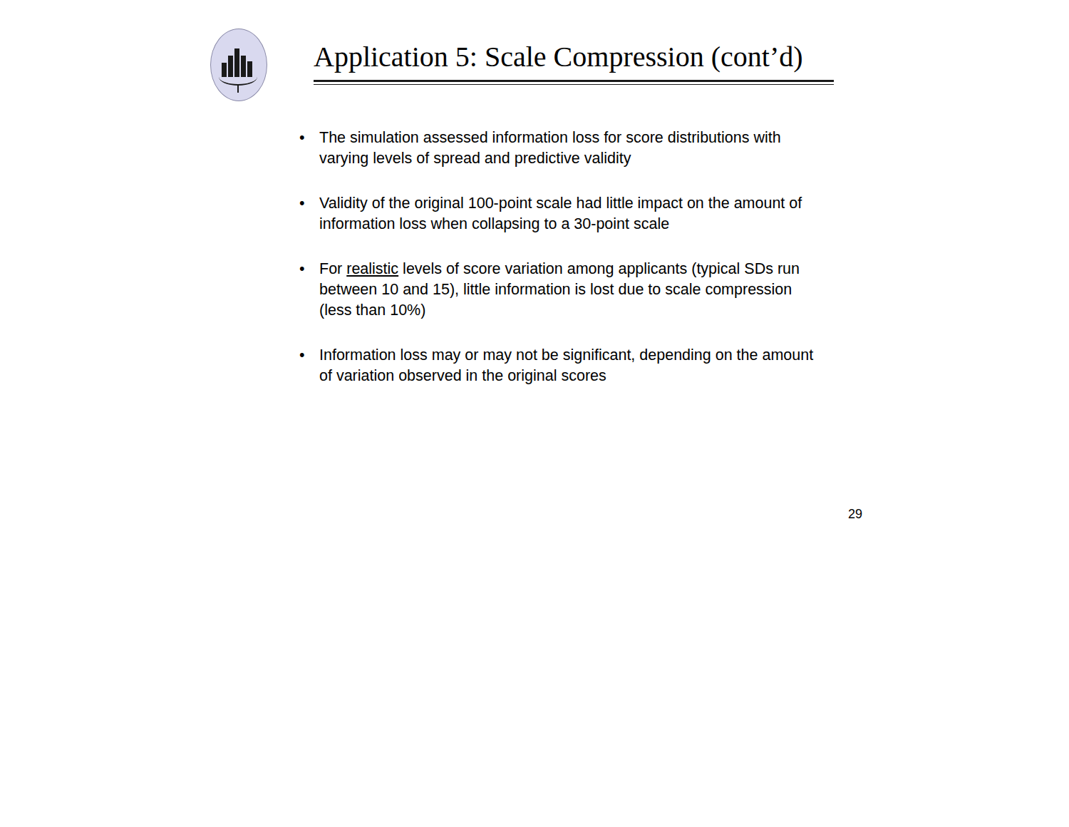Application 5: Scale Compression (cont’d)
The simulation assessed information loss for score distributions with varying levels of spread and predictive validity
Validity of the original 100-point scale had little impact on the amount of information loss when collapsing to a 30-point scale
For realistic levels of score variation among applicants (typical SDs run between 10 and 15), little information is lost due to scale compression (less than 10%)
Information loss may or may not be significant, depending on the amount of variation observed in the original scores
29